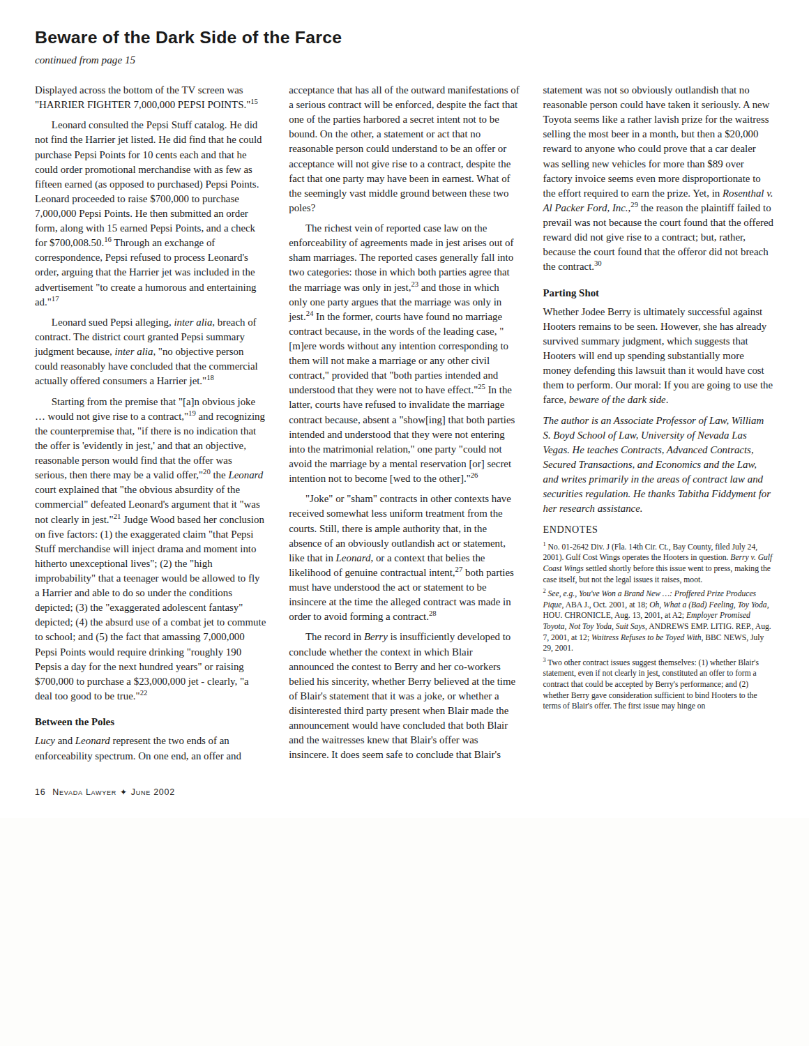Beware of the Dark Side of the Farce
continued from page 15
Displayed across the bottom of the TV screen was "HARRIER FIGHTER 7,000,000 PEPSI POINTS."15
Leonard consulted the Pepsi Stuff catalog. He did not find the Harrier jet listed. He did find that he could purchase Pepsi Points for 10 cents each and that he could order promotional merchandise with as few as fifteen earned (as opposed to purchased) Pepsi Points. Leonard proceeded to raise $700,000 to purchase 7,000,000 Pepsi Points. He then submitted an order form, along with 15 earned Pepsi Points, and a check for $700,008.50.16 Through an exchange of correspondence, Pepsi refused to process Leonard's order, arguing that the Harrier jet was included in the advertisement "to create a humorous and entertaining ad."17
Leonard sued Pepsi alleging, inter alia, breach of contract. The district court granted Pepsi summary judgment because, inter alia, "no objective person could reasonably have concluded that the commercial actually offered consumers a Harrier jet."18
Starting from the premise that "[a]n obvious joke … would not give rise to a contract,"19 and recognizing the counterpremise that, "if there is no indication that the offer is 'evidently in jest,' and that an objective, reasonable person would find that the offer was serious, then there may be a valid offer,"20 the Leonard court explained that "the obvious absurdity of the commercial" defeated Leonard's argument that it "was not clearly in jest."21 Judge Wood based her conclusion on five factors: (1) the exaggerated claim "that Pepsi Stuff merchandise will inject drama and moment into hitherto unexceptional lives"; (2) the "high improbability" that a teenager would be allowed to fly a Harrier and able to do so under the conditions depicted; (3) the "exaggerated adolescent fantasy" depicted; (4) the absurd use of a combat jet to commute to school; and (5) the fact that amassing 7,000,000 Pepsi Points would require drinking "roughly 190 Pepsis a day for the next hundred years" or raising $700,000 to purchase a $23,000,000 jet - clearly, "a deal too good to be true."22
Between the Poles
Lucy and Leonard represent the two ends of an enforceability spectrum. On one end, an offer and acceptance that has all of the outward manifestations of a serious contract will be enforced, despite the fact that one of the parties harbored a secret intent not to be bound. On the other, a statement or act that no reasonable person could understand to be an offer or acceptance will not give rise to a contract, despite the fact that one party may have been in earnest. What of the seemingly vast middle ground between these two poles?
The richest vein of reported case law on the enforceability of agreements made in jest arises out of sham marriages. The reported cases generally fall into two categories: those in which both parties agree that the marriage was only in jest,23 and those in which only one party argues that the marriage was only in jest.24 In the former, courts have found no marriage contract because, in the words of the leading case, "[m]ere words without any intention corresponding to them will not make a marriage or any other civil contract," provided that "both parties intended and understood that they were not to have effect."25 In the latter, courts have refused to invalidate the marriage contract because, absent a "show[ing] that both parties intended and understood that they were not entering into the matrimonial relation," one party "could not avoid the marriage by a mental reservation [or] secret intention not to become [wed to the other]."26
"Joke" or "sham" contracts in other contexts have received somewhat less uniform treatment from the courts. Still, there is ample authority that, in the absence of an obviously outlandish act or statement, like that in Leonard, or a context that belies the likelihood of genuine contractual intent,27 both parties must have understood the act or statement to be insincere at the time the alleged contract was made in order to avoid forming a contract.28
The record in Berry is insufficiently developed to conclude whether the context in which Blair announced the contest to Berry and her co-workers belied his sincerity, whether Berry believed at the time of Blair's statement that it was a joke, or whether a disinterested third party present when Blair made the announcement would have concluded that both Blair and the waitresses knew that Blair's offer was insincere. It does seem safe to conclude that Blair's statement was not so obviously outlandish that no reasonable person could have taken it seriously. A new Toyota seems like a rather lavish prize for the waitress selling the most beer in a month, but then a $20,000 reward to anyone who could prove that a car dealer was selling new vehicles for more than $89 over factory invoice seems even more disproportionate to the effort required to earn the prize. Yet, in Rosenthal v. Al Packer Ford, Inc.,29 the reason the plaintiff failed to prevail was not because the court found that the offered reward did not give rise to a contract; but, rather, because the court found that the offeror did not breach the contract.30
Parting Shot
Whether Jodee Berry is ultimately successful against Hooters remains to be seen. However, she has already survived summary judgment, which suggests that Hooters will end up spending substantially more money defending this lawsuit than it would have cost them to perform. Our moral: If you are going to use the farce, beware of the dark side.
The author is an Associate Professor of Law, William S. Boyd School of Law, University of Nevada Las Vegas. He teaches Contracts, Advanced Contracts, Secured Transactions, and Economics and the Law, and writes primarily in the areas of contract law and securities regulation. He thanks Tabitha Fiddyment for her research assistance.
ENDNOTES
1 No. 01-2642 Div. J (Fla. 14th Cir. Ct., Bay County, filed July 24, 2001). Gulf Cost Wings operates the Hooters in question. Berry v. Gulf Coast Wings settled shortly before this issue went to press, making the case itself, but not the legal issues it raises, moot.
2 See, e.g., You've Won a Brand New …: Proffered Prize Produces Pique, ABA J., Oct. 2001, at 18; Oh, What a (Bad) Feeling, Toy Yoda, HOU. CHRONICLE, Aug. 13, 2001, at A2; Employer Promised Toyota, Not Toy Yoda, Suit Says, ANDREWS EMP. LITIG. REP., Aug. 7, 2001, at 12; Waitress Refuses to be Toyed With, BBC NEWS, July 29, 2001.
3 Two other contract issues suggest themselves: (1) whether Blair's statement, even if not clearly in jest, constituted an offer to form a contract that could be accepted by Berry's performance; and (2) whether Berry gave consideration sufficient to bind Hooters to the terms of Blair's offer. The first issue may hinge on
16 Nevada Lawyer✦June 2002